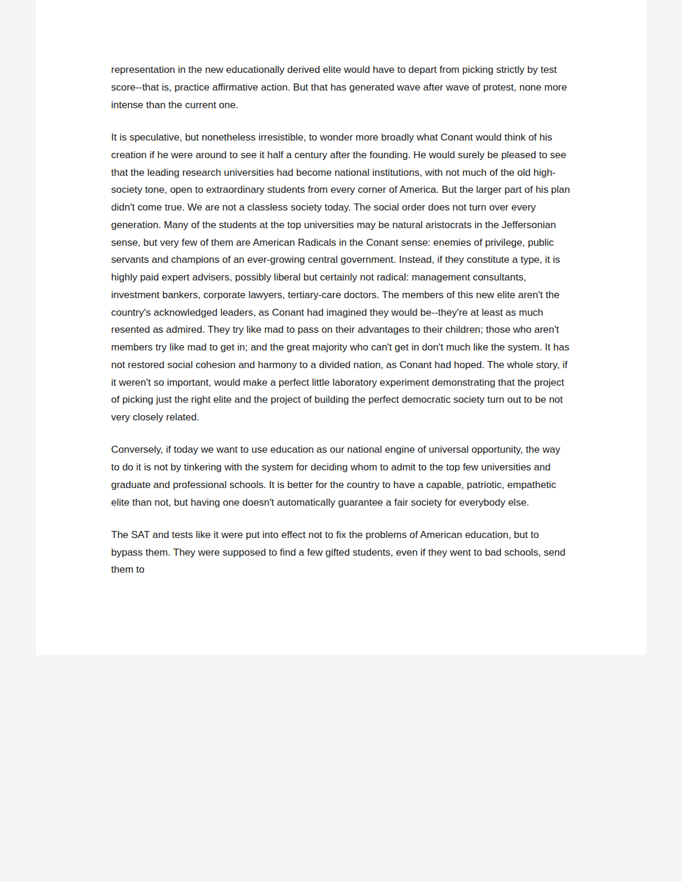representation in the new educationally derived elite would have to depart from picking strictly by test score--that is, practice affirmative action. But that has generated wave after wave of protest, none more intense than the current one.
It is speculative, but nonetheless irresistible, to wonder more broadly what Conant would think of his creation if he were around to see it half a century after the founding. He would surely be pleased to see that the leading research universities had become national institutions, with not much of the old high-society tone, open to extraordinary students from every corner of America. But the larger part of his plan didn't come true. We are not a classless society today. The social order does not turn over every generation. Many of the students at the top universities may be natural aristocrats in the Jeffersonian sense, but very few of them are American Radicals in the Conant sense: enemies of privilege, public servants and champions of an ever-growing central government. Instead, if they constitute a type, it is highly paid expert advisers, possibly liberal but certainly not radical: management consultants, investment bankers, corporate lawyers, tertiary-care doctors. The members of this new elite aren't the country's acknowledged leaders, as Conant had imagined they would be--they're at least as much resented as admired. They try like mad to pass on their advantages to their children; those who aren't members try like mad to get in; and the great majority who can't get in don't much like the system. It has not restored social cohesion and harmony to a divided nation, as Conant had hoped. The whole story, if it weren't so important, would make a perfect little laboratory experiment demonstrating that the project of picking just the right elite and the project of building the perfect democratic society turn out to be not very closely related.
Conversely, if today we want to use education as our national engine of universal opportunity, the way to do it is not by tinkering with the system for deciding whom to admit to the top few universities and graduate and professional schools. It is better for the country to have a capable, patriotic, empathetic elite than not, but having one doesn't automatically guarantee a fair society for everybody else.
The SAT and tests like it were put into effect not to fix the problems of American education, but to bypass them. They were supposed to find a few gifted students, even if they went to bad schools, send them to